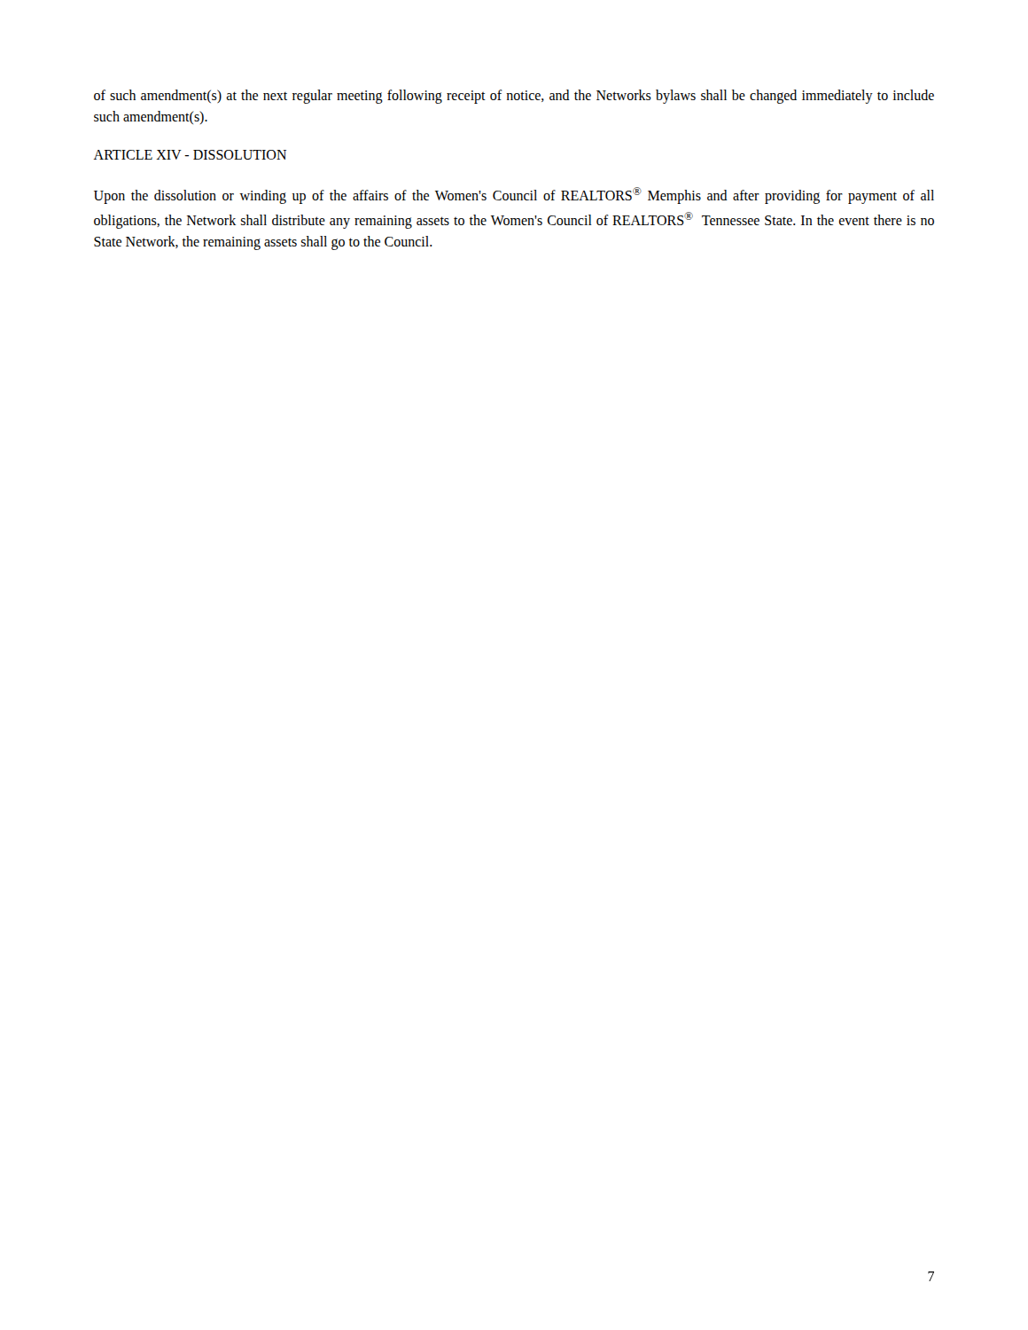of such amendment(s) at the next regular meeting following receipt of notice, and the Networks bylaws shall be changed immediately to include such amendment(s).
ARTICLE XIV - DISSOLUTION
Upon the dissolution or winding up of the affairs of the Women's Council of REALTORS® Memphis and after providing for payment of all obligations, the Network shall distribute any remaining assets to the Women's Council of REALTORS® Tennessee State. In the event there is no State Network, the remaining assets shall go to the Council.
7